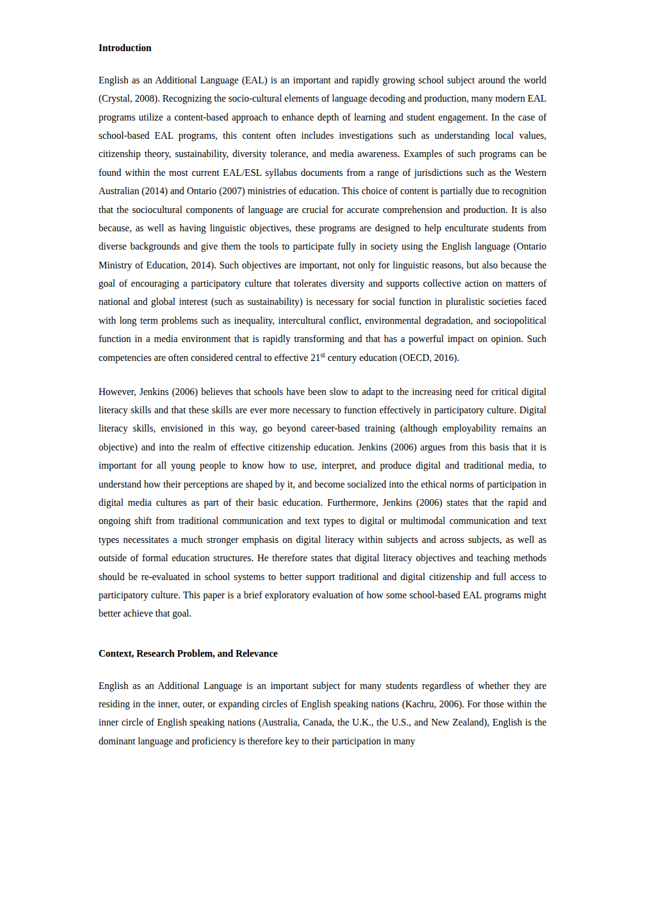Introduction
English as an Additional Language (EAL) is an important and rapidly growing school subject around the world (Crystal, 2008). Recognizing the socio-cultural elements of language decoding and production, many modern EAL programs utilize a content-based approach to enhance depth of learning and student engagement. In the case of school-based EAL programs, this content often includes investigations such as understanding local values, citizenship theory, sustainability, diversity tolerance, and media awareness. Examples of such programs can be found within the most current EAL/ESL syllabus documents from a range of jurisdictions such as the Western Australian (2014) and Ontario (2007) ministries of education. This choice of content is partially due to recognition that the sociocultural components of language are crucial for accurate comprehension and production. It is also because, as well as having linguistic objectives, these programs are designed to help enculturate students from diverse backgrounds and give them the tools to participate fully in society using the English language (Ontario Ministry of Education, 2014). Such objectives are important, not only for linguistic reasons, but also because the goal of encouraging a participatory culture that tolerates diversity and supports collective action on matters of national and global interest (such as sustainability) is necessary for social function in pluralistic societies faced with long term problems such as inequality, intercultural conflict, environmental degradation, and sociopolitical function in a media environment that is rapidly transforming and that has a powerful impact on opinion. Such competencies are often considered central to effective 21st century education (OECD, 2016).
However, Jenkins (2006) believes that schools have been slow to adapt to the increasing need for critical digital literacy skills and that these skills are ever more necessary to function effectively in participatory culture. Digital literacy skills, envisioned in this way, go beyond career-based training (although employability remains an objective) and into the realm of effective citizenship education. Jenkins (2006) argues from this basis that it is important for all young people to know how to use, interpret, and produce digital and traditional media, to understand how their perceptions are shaped by it, and become socialized into the ethical norms of participation in digital media cultures as part of their basic education. Furthermore, Jenkins (2006) states that the rapid and ongoing shift from traditional communication and text types to digital or multimodal communication and text types necessitates a much stronger emphasis on digital literacy within subjects and across subjects, as well as outside of formal education structures. He therefore states that digital literacy objectives and teaching methods should be re-evaluated in school systems to better support traditional and digital citizenship and full access to participatory culture. This paper is a brief exploratory evaluation of how some school-based EAL programs might better achieve that goal.
Context, Research Problem, and Relevance
English as an Additional Language is an important subject for many students regardless of whether they are residing in the inner, outer, or expanding circles of English speaking nations (Kachru, 2006). For those within the inner circle of English speaking nations (Australia, Canada, the U.K., the U.S., and New Zealand), English is the dominant language and proficiency is therefore key to their participation in many